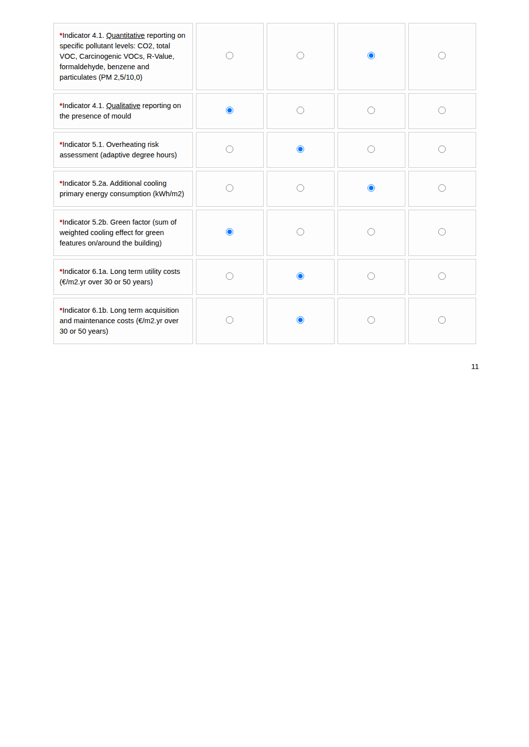| * Indicator 4.1. Quantitative reporting on specific pollutant levels: CO2, total VOC, Carcinogenic VOCs, R-Value, formaldehyde, benzene and particulates (PM 2,5/10,0) | | | | |
| * Indicator 4.1. Qualitative reporting on the presence of mould | | | | |
| * Indicator 5.1. Overheating risk assessment (adaptive degree hours) | | | | |
| * Indicator 5.2a. Additional cooling primary energy consumption (kWh/m2) | | | | |
| * Indicator 5.2b. Green factor (sum of weighted cooling effect for green features on/around the building) | | | | |
| * Indicator 6.1a. Long term utility costs (€/m2.yr over 30 or 50 years) | | | | |
| * Indicator 6.1b. Long term acquisition and maintenance costs (€/m2.yr over 30 or 50 years) | | | | |
11